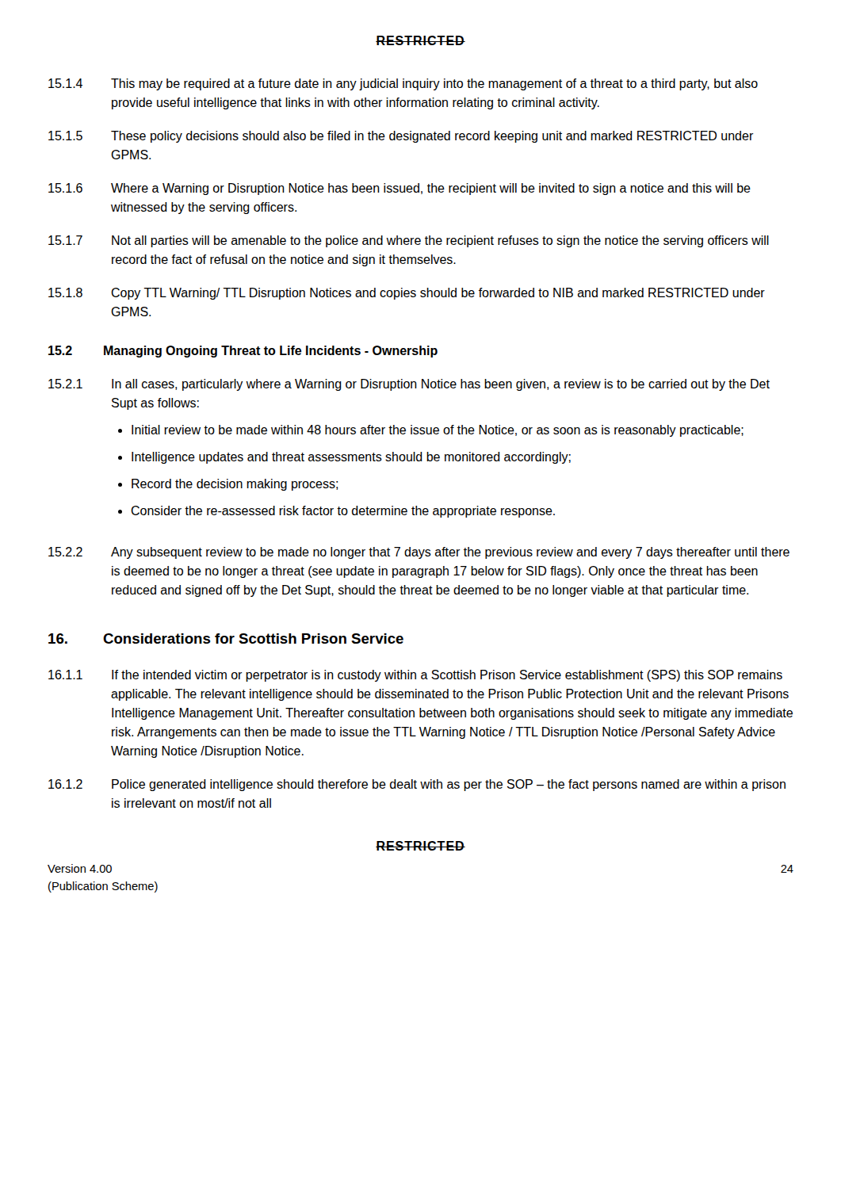RESTRICTED
15.1.4
This may be required at a future date in any judicial inquiry into the management of a threat to a third party, but also provide useful intelligence that links in with other information relating to criminal activity.
15.1.5
These policy decisions should also be filed in the designated record keeping unit and marked RESTRICTED under GPMS.
15.1.6
Where a Warning or Disruption Notice has been issued, the recipient will be invited to sign a notice and this will be witnessed by the serving officers.
15.1.7
Not all parties will be amenable to the police and where the recipient refuses to sign the notice the serving officers will record the fact of refusal on the notice and sign it themselves.
15.1.8
Copy TTL Warning/ TTL Disruption Notices and copies should be forwarded to NIB and marked RESTRICTED under GPMS.
15.2 Managing Ongoing Threat to Life Incidents - Ownership
15.2.1
In all cases, particularly where a Warning or Disruption Notice has been given, a review is to be carried out by the Det Supt as follows:
Initial review to be made within 48 hours after the issue of the Notice, or as soon as is reasonably practicable;
Intelligence updates and threat assessments should be monitored accordingly;
Record the decision making process;
Consider the re-assessed risk factor to determine the appropriate response.
15.2.2
Any subsequent review to be made no longer that 7 days after the previous review and every 7 days thereafter until there is deemed to be no longer a threat (see update in paragraph 17 below for SID flags). Only once the threat has been reduced and signed off by the Det Supt, should the threat be deemed to be no longer viable at that particular time.
16. Considerations for Scottish Prison Service
16.1.1
If the intended victim or perpetrator is in custody within a Scottish Prison Service establishment (SPS) this SOP remains applicable. The relevant intelligence should be disseminated to the Prison Public Protection Unit and the relevant Prisons Intelligence Management Unit. Thereafter consultation between both organisations should seek to mitigate any immediate risk. Arrangements can then be made to issue the TTL Warning Notice / TTL Disruption Notice /Personal Safety Advice Warning Notice /Disruption Notice.
16.1.2
Police generated intelligence should therefore be dealt with as per the SOP – the fact persons named are within a prison is irrelevant on most/if not all
RESTRICTED
Version 4.00
(Publication Scheme)
24